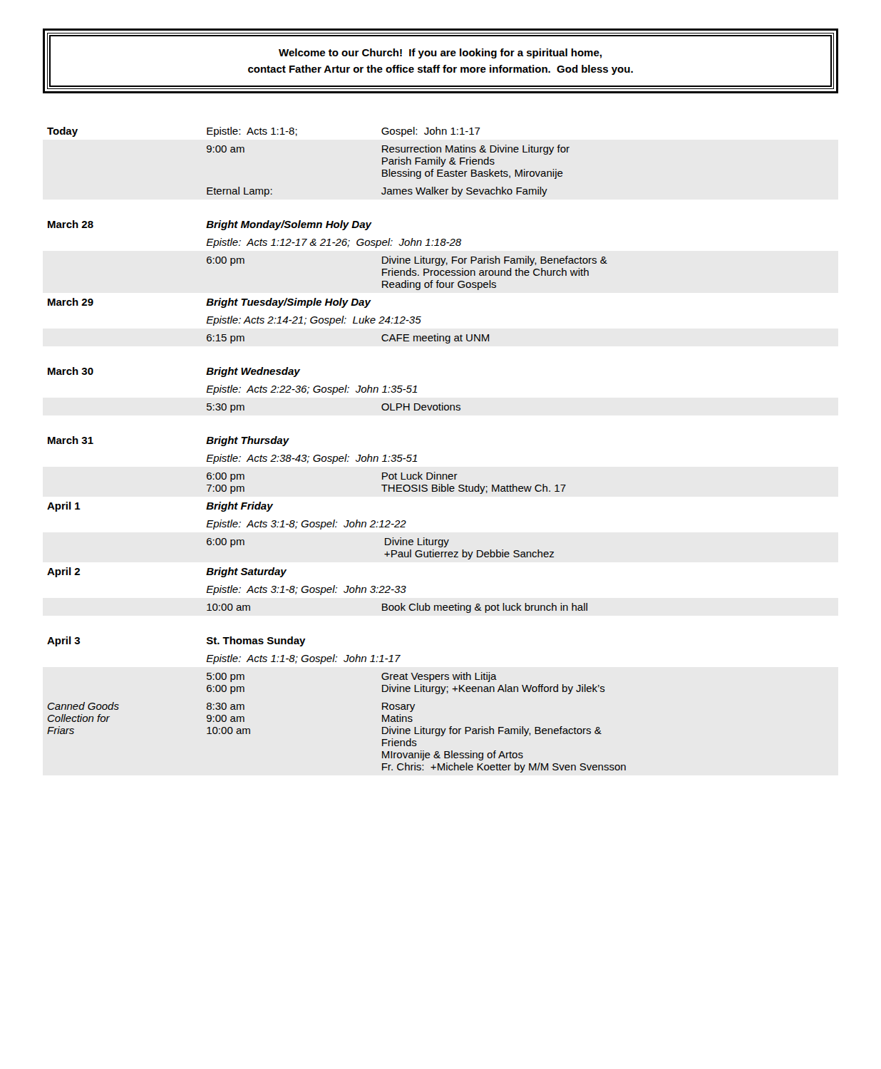Welcome to our Church! If you are looking for a spiritual home,
contact Father Artur or the office staff for more information. God bless you.
| Today | Epistle: Acts 1:1-8; | Gospel: John 1:1-17 |
| | 9:00 am | Resurrection Matins & Divine Liturgy for Parish Family & Friends Blessing of Easter Baskets, Mirovanije |
| | Eternal Lamp: | James Walker by Sevachko Family |
| March 28 | Bright Monday/Solemn Holy Day |
| | Epistle: Acts 1:12-17 & 21-26; Gospel: John 1:18-28 |
| | 6:00 pm | Divine Liturgy, For Parish Family, Benefactors & Friends. Procession around the Church with Reading of four Gospels |
| March 29 | Bright Tuesday/Simple Holy Day |
| | Epistle: Acts 2:14-21; Gospel: Luke 24:12-35 |
| | 6:15 pm | CAFE meeting at UNM |
| March 30 | Bright Wednesday |
| | Epistle: Acts 2:22-36; Gospel: John 1:35-51 |
| | 5:30 pm | OLPH Devotions |
| March 31 | Bright Thursday |
| | Epistle: Acts 2:38-43; Gospel: John 1:35-51 |
| | 6:00 pm 7:00 pm | Pot Luck Dinner THEOSIS Bible Study; Matthew Ch. 17 |
| April 1 | Bright Friday |
| | Epistle: Acts 3:1-8; Gospel: John 2:12-22 |
| | 6:00 pm | Divine Liturgy +Paul Gutierrez by Debbie Sanchez |
| April 2 | Bright Saturday |
| | Epistle: Acts 3:1-8; Gospel: John 3:22-33 |
| | 10:00 am | Book Club meeting & pot luck brunch in hall |
| April 3 | St. Thomas Sunday |
| | Epistle: Acts 1:1-8; Gospel: John 1:1-17 |
| | 5:00 pm 6:00 pm | Great Vespers with Litija Divine Liturgy; +Keenan Alan Wofford by Jilek’s |
| Canned Goods Collection for Friars | 8:30 am 9:00 am 10:00 am | Rosary Matins Divine Liturgy for Parish Family, Benefactors & Friends MIrovanije & Blessing of Artos Fr. Chris: +Michele Koetter by M/M Sven Svensson |